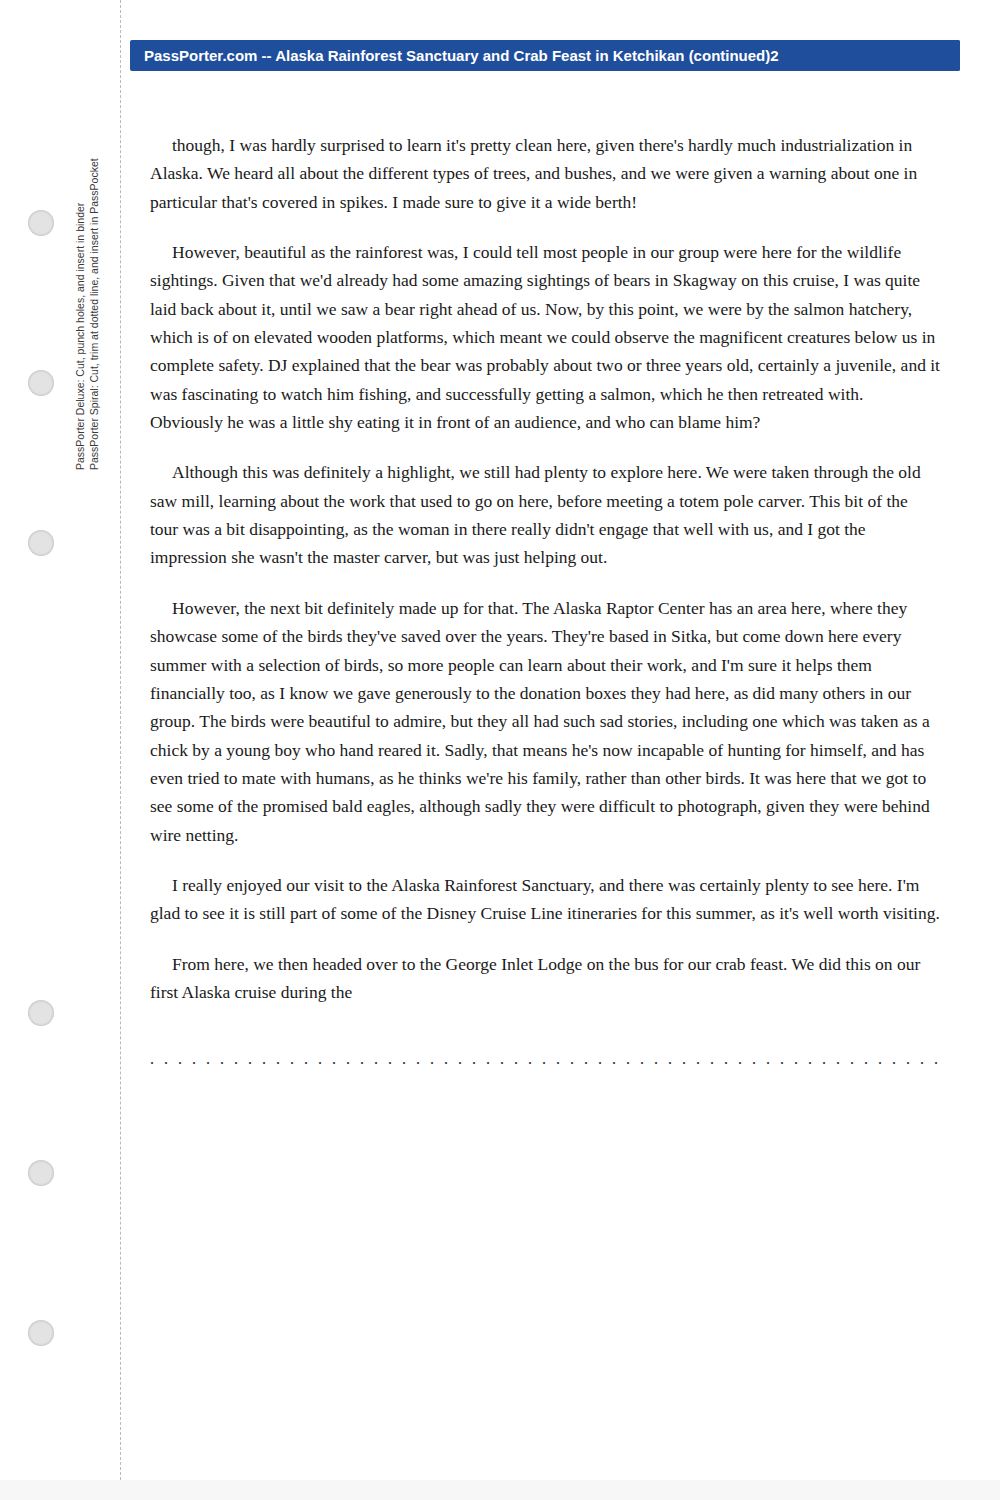PassPorter Deluxe: Cut, punch holes, and insert in binder
PassPorter Spiral: Cut, trim at dotted line, and insert in PassPocket
PassPorter.com -- Alaska Rainforest Sanctuary and Crab Feast in Ketchikan (continued)2
though, I was hardly surprised to learn it's pretty clean here, given there's hardly much industrialization in Alaska. We heard all about the different types of trees, and bushes, and we were given a warning about one in particular that's covered in spikes. I made sure to give it a wide berth!
However, beautiful as the rainforest was, I could tell most people in our group were here for the wildlife sightings. Given that we'd already had some amazing sightings of bears in Skagway on this cruise, I was quite laid back about it, until we saw a bear right ahead of us. Now, by this point, we were by the salmon hatchery, which is of on elevated wooden platforms, which meant we could observe the magnificent creatures below us in complete safety. DJ explained that the bear was probably about two or three years old, certainly a juvenile, and it was fascinating to watch him fishing, and successfully getting a salmon, which he then retreated with. Obviously he was a little shy eating it in front of an audience, and who can blame him?
Although this was definitely a highlight, we still had plenty to explore here. We were taken through the old saw mill, learning about the work that used to go on here, before meeting a totem pole carver. This bit of the tour was a bit disappointing, as the woman in there really didn't engage that well with us, and I got the impression she wasn't the master carver, but was just helping out.
However, the next bit definitely made up for that. The Alaska Raptor Center has an area here, where they showcase some of the birds they've saved over the years. They're based in Sitka, but come down here every summer with a selection of birds, so more people can learn about their work, and I'm sure it helps them financially too, as I know we gave generously to the donation boxes they had here, as did many others in our group. The birds were beautiful to admire, but they all had such sad stories, including one which was taken as a chick by a young boy who hand reared it. Sadly, that means he's now incapable of hunting for himself, and has even tried to mate with humans, as he thinks we're his family, rather than other birds. It was here that we got to see some of the promised bald eagles, although sadly they were difficult to photograph, given they were behind wire netting.
I really enjoyed our visit to the Alaska Rainforest Sanctuary, and there was certainly plenty to see here. I'm glad to see it is still part of some of the Disney Cruise Line itineraries for this summer, as it's well worth visiting.
From here, we then headed over to the George Inlet Lodge on the bus for our crab feast. We did this on our first Alaska cruise during the
. . . . . . . . . . . . . . . . . . . . . . . . . . . . . . . . . . . . . . . . . . . . . . . . . . . . . . . . . . . . . . . . . .